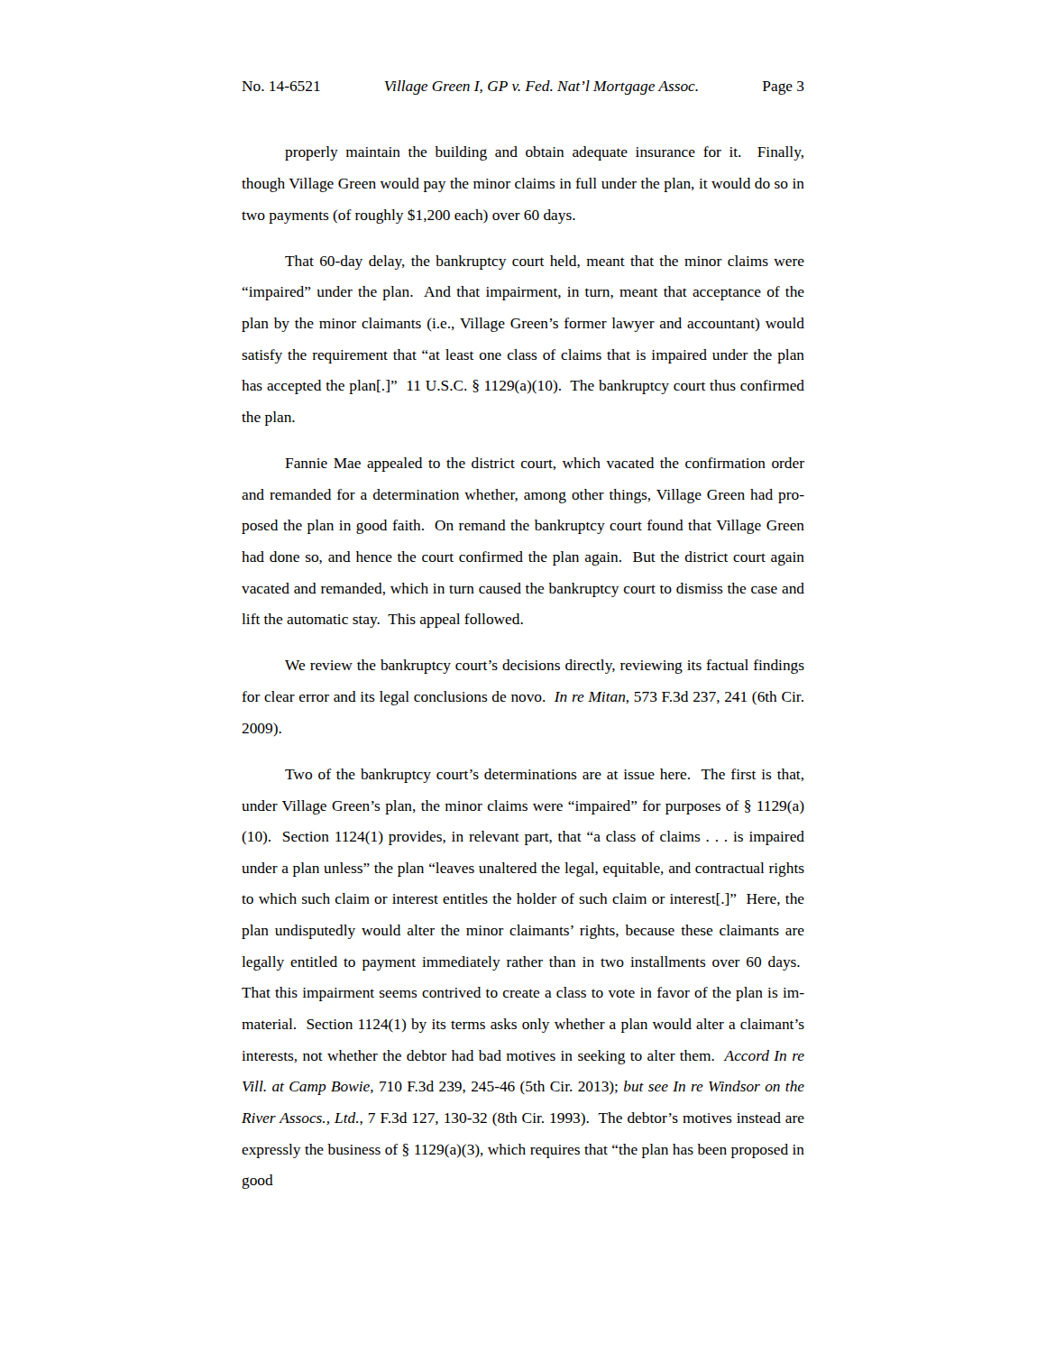No. 14-6521 Village Green I, GP v. Fed. Nat’l Mortgage Assoc. Page 3
properly maintain the building and obtain adequate insurance for it. Finally, though Village Green would pay the minor claims in full under the plan, it would do so in two payments (of roughly $1,200 each) over 60 days.
That 60-day delay, the bankruptcy court held, meant that the minor claims were “impaired” under the plan. And that impairment, in turn, meant that acceptance of the plan by the minor claimants (i.e., Village Green’s former lawyer and accountant) would satisfy the requirement that “at least one class of claims that is impaired under the plan has accepted the plan[.]” 11 U.S.C. § 1129(a)(10). The bankruptcy court thus confirmed the plan.
Fannie Mae appealed to the district court, which vacated the confirmation order and remanded for a determination whether, among other things, Village Green had proposed the plan in good faith. On remand the bankruptcy court found that Village Green had done so, and hence the court confirmed the plan again. But the district court again vacated and remanded, which in turn caused the bankruptcy court to dismiss the case and lift the automatic stay. This appeal followed.
We review the bankruptcy court’s decisions directly, reviewing its factual findings for clear error and its legal conclusions de novo. In re Mitan, 573 F.3d 237, 241 (6th Cir. 2009).
Two of the bankruptcy court’s determinations are at issue here. The first is that, under Village Green’s plan, the minor claims were “impaired” for purposes of § 1129(a)(10). Section 1124(1) provides, in relevant part, that “a class of claims . . . is impaired under a plan unless” the plan “leaves unaltered the legal, equitable, and contractual rights to which such claim or interest entitles the holder of such claim or interest[.]” Here, the plan undisputedly would alter the minor claimants’ rights, because these claimants are legally entitled to payment immediately rather than in two installments over 60 days. That this impairment seems contrived to create a class to vote in favor of the plan is immaterial. Section 1124(1) by its terms asks only whether a plan would alter a claimant’s interests, not whether the debtor had bad motives in seeking to alter them. Accord In re Vill. at Camp Bowie, 710 F.3d 239, 245-46 (5th Cir. 2013); but see In re Windsor on the River Assocs., Ltd., 7 F.3d 127, 130-32 (8th Cir. 1993). The debtor’s motives instead are expressly the business of § 1129(a)(3), which requires that “the plan has been proposed in good